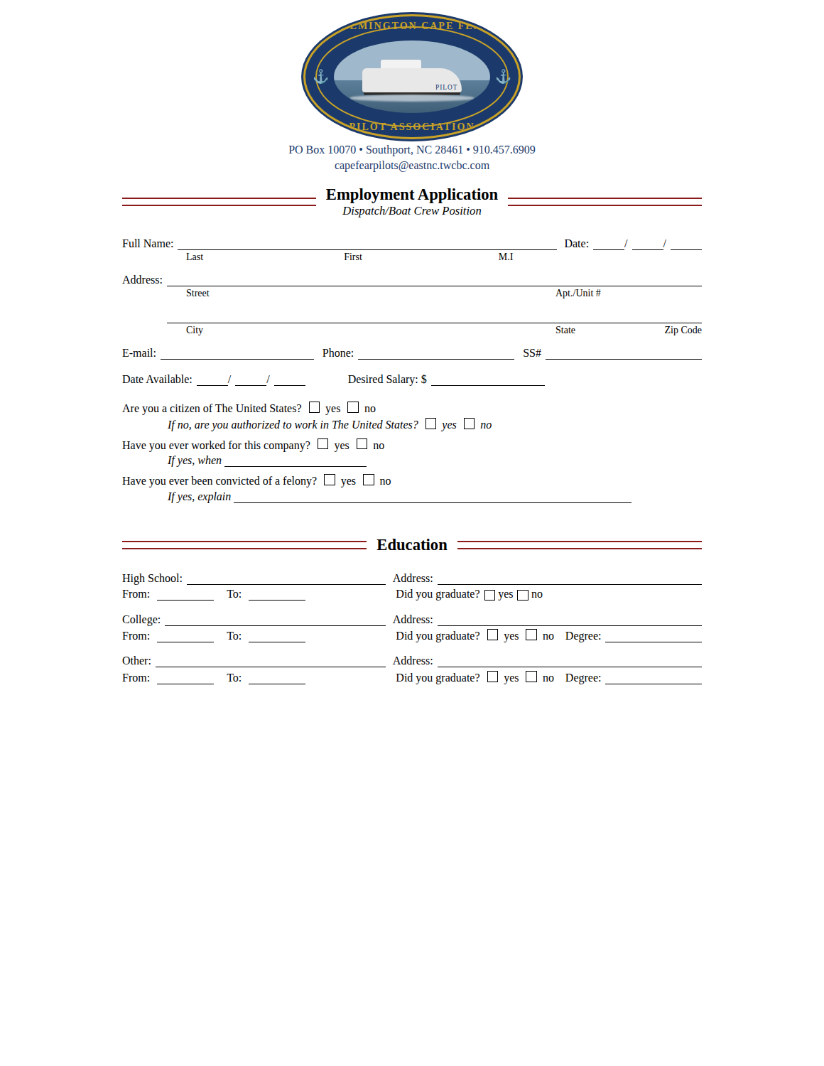WILMINGTON CAPE FEAR
PILOT ASSOCIATION
⚓ ⚓
PO Box 10070 • Southport, NC 28461 • 910.457.6909
capefearpilots@eastnc.twcbc.com
Employment Application
Dispatch/Boat Crew Position
Full Name:
Date:
/
/
Last
First
M.I
Address:
Street
Apt./Unit #
Address:
City
State
Zip Code
E-mail:
Phone:
SS#
Date Available:
/
/
Desired Salary: $
Are you a citizen of The United States? yes no
If no, are you authorized to work in The United States? yes no
Have you ever worked for this company? yes no
If yes, when
Have you ever been convicted of a felony? yes no
If yes, explain
Education
High School:
Address:
From: To:
Did you graduate? yes no
College:
Address:
From: To:
Did you graduate? yes no
Degree:
Other:
Address:
From: To:
Did you graduate? yes no
Degree: